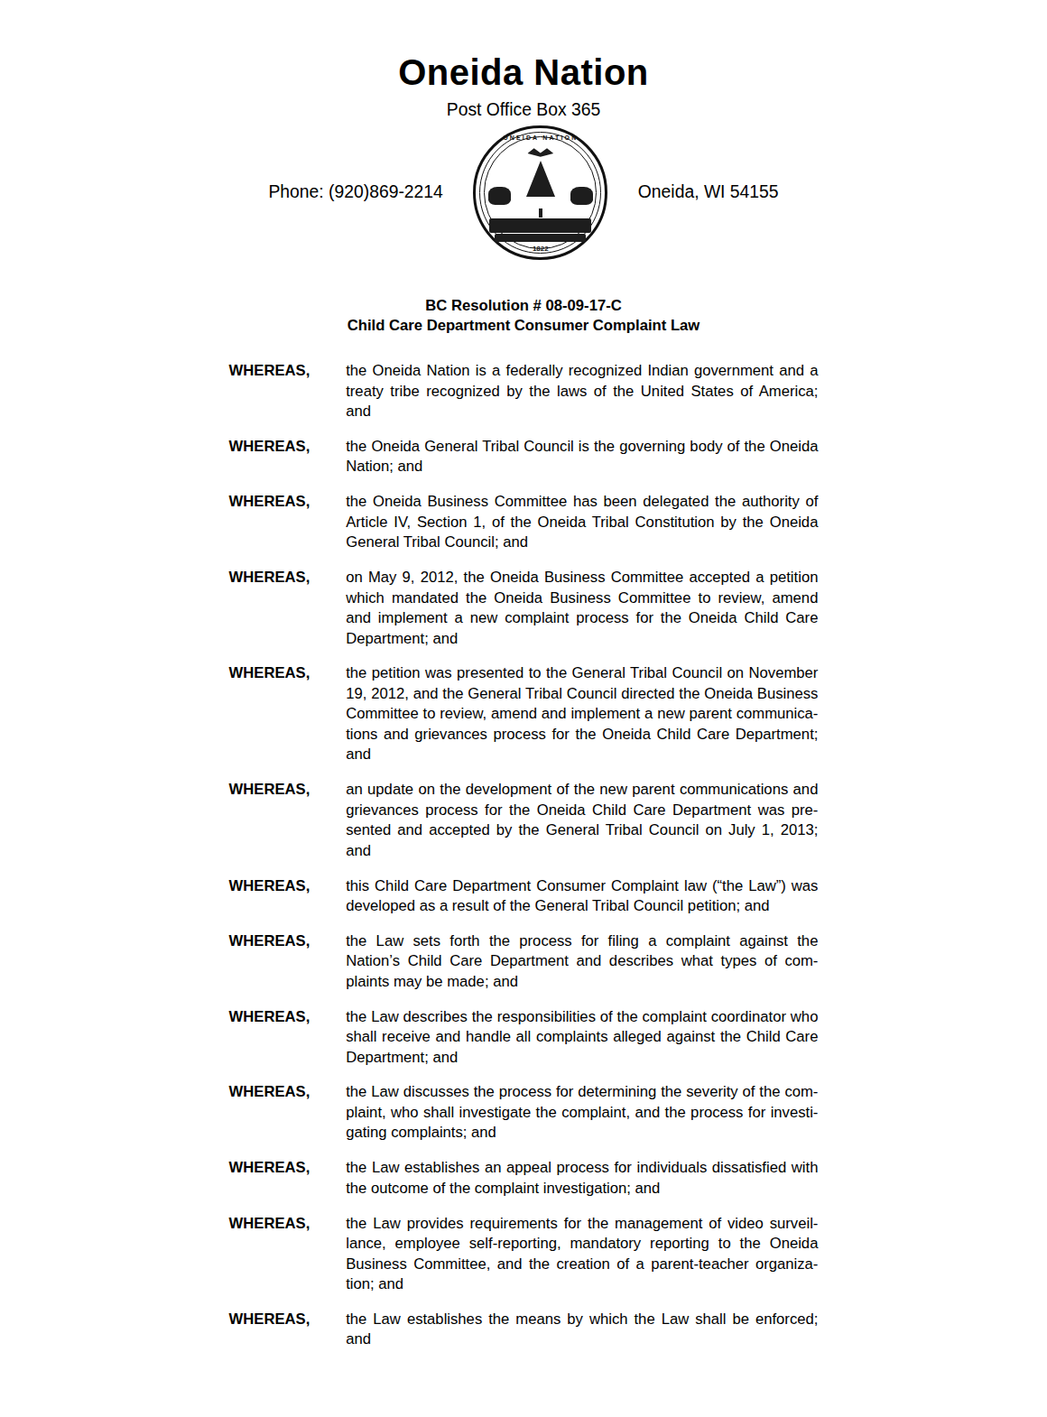Oneida Nation
Post Office Box 365
Phone: (920)869-2214
ONEIDA NATION
1822
Oneida, WI 54155
BC Resolution # 08-09-17-C
Child Care Department Consumer Complaint Law
| WHEREAS, | the Oneida Nation is a federally recognized Indian government and a treaty tribe recognized by the laws of the United States of America; and |
| WHEREAS, | the Oneida General Tribal Council is the governing body of the Oneida Nation; and |
| WHEREAS, | the Oneida Business Committee has been delegated the authority of Article IV, Section 1, of the Oneida Tribal Constitution by the Oneida General Tribal Council; and |
| WHEREAS, | on May 9, 2012, the Oneida Business Committee accepted a petition which mandated the Oneida Business Committee to review, amend and implement a new complaint process for the Oneida Child Care Department; and |
| WHEREAS, | the petition was presented to the General Tribal Council on November 19, 2012, and the General Tribal Council directed the Oneida Business Committee to review, amend and implement a new parent communications and grievances process for the Oneida Child Care Department; and |
| WHEREAS, | an update on the development of the new parent communications and grievances process for the Oneida Child Care Department was presented and accepted by the General Tribal Council on July 1, 2013; and |
| WHEREAS, | this Child Care Department Consumer Complaint law (“the Law”) was developed as a result of the General Tribal Council petition; and |
| WHEREAS, | the Law sets forth the process for filing a complaint against the Nation’s Child Care Department and describes what types of complaints may be made; and |
| WHEREAS, | the Law describes the responsibilities of the complaint coordinator who shall receive and handle all complaints alleged against the Child Care Department; and |
| WHEREAS, | the Law discusses the process for determining the severity of the complaint, who shall investigate the complaint, and the process for investigating complaints; and |
| WHEREAS, | the Law establishes an appeal process for individuals dissatisfied with the outcome of the complaint investigation; and |
| WHEREAS, | the Law provides requirements for the management of video surveillance, employee self-reporting, mandatory reporting to the Oneida Business Committee, and the creation of a parent-teacher organization; and |
| WHEREAS, | the Law establishes the means by which the Law shall be enforced; and |